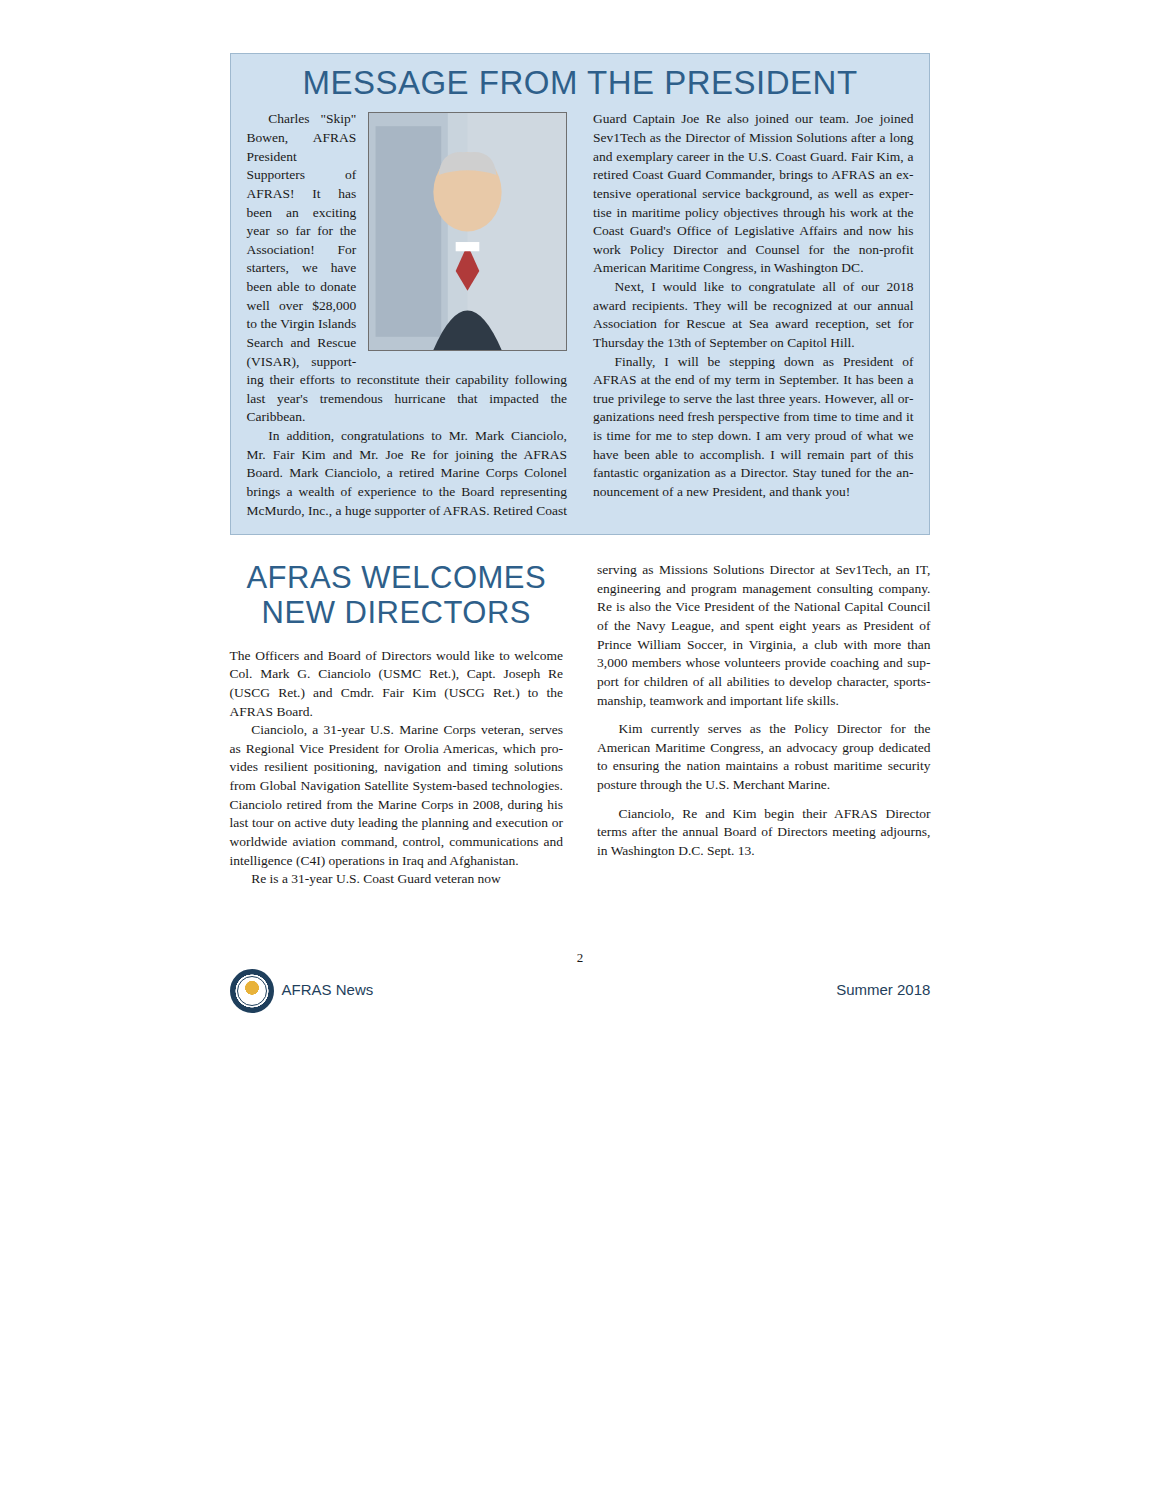MESSAGE FROM THE PRESIDENT
Charles "Skip" Bowen, AFRAS President
Supporters of AFRAS! It has been an exciting year so far for the Association! For starters, we have been able to donate well over $28,000 to the Virgin Islands Search and Rescue (VISAR), supporting their efforts to reconstitute their capability following last year's tremendous hurricane that impacted the Caribbean.
In addition, congratulations to Mr. Mark Cianciolo, Mr. Fair Kim and Mr. Joe Re for joining the AFRAS Board. Mark Cianciolo, a retired Marine Corps Colonel brings a wealth of experience to the Board representing McMurdo, Inc., a huge supporter of AFRAS. Retired Coast Guard Captain Joe Re also joined our team. Joe joined Sev1Tech as the Director of Mission Solutions after a long and exemplary career in the U.S. Coast Guard. Fair Kim, a retired Coast Guard Commander, brings to AFRAS an extensive operational service background, as well as expertise in maritime policy objectives through his work at the Coast Guard's Office of Legislative Affairs and now his work Policy Director and Counsel for the non-profit American Maritime Congress, in Washington DC.
Next, I would like to congratulate all of our 2018 award recipients. They will be recognized at our annual Association for Rescue at Sea award reception, set for Thursday the 13th of September on Capitol Hill.
Finally, I will be stepping down as President of AFRAS at the end of my term in September. It has been a true privilege to serve the last three years. However, all organizations need fresh perspective from time to time and it is time for me to step down. I am very proud of what we have been able to accomplish. I will remain part of this fantastic organization as a Director. Stay tuned for the announcement of a new President, and thank you!
AFRAS WELCOMES
NEW DIRECTORS
The Officers and Board of Directors would like to welcome Col. Mark G. Cianciolo (USMC Ret.), Capt. Joseph Re (USCG Ret.) and Cmdr. Fair Kim (USCG Ret.) to the AFRAS Board.
Cianciolo, a 31-year U.S. Marine Corps veteran, serves as Regional Vice President for Orolia Americas, which provides resilient positioning, navigation and timing solutions from Global Navigation Satellite System-based technologies. Cianciolo retired from the Marine Corps in 2008, during his last tour on active duty leading the planning and execution or worldwide aviation command, control, communications and intelligence (C4I) operations in Iraq and Afghanistan.
Re is a 31-year U.S. Coast Guard veteran now
serving as Missions Solutions Director at Sev1Tech, an IT, engineering and program management consulting company. Re is also the Vice President of the National Capital Council of the Navy League, and spent eight years as President of Prince William Soccer, in Virginia, a club with more than 3,000 members whose volunteers provide coaching and support for children of all abilities to develop character, sportsmanship, teamwork and important life skills.
Kim currently serves as the Policy Director for the American Maritime Congress, an advocacy group dedicated to ensuring the nation maintains a robust maritime security posture through the U.S. Merchant Marine.
Cianciolo, Re and Kim begin their AFRAS Director terms after the annual Board of Directors meeting adjourns, in Washington D.C. Sept. 13.
2
AFRAS News
Summer 2018